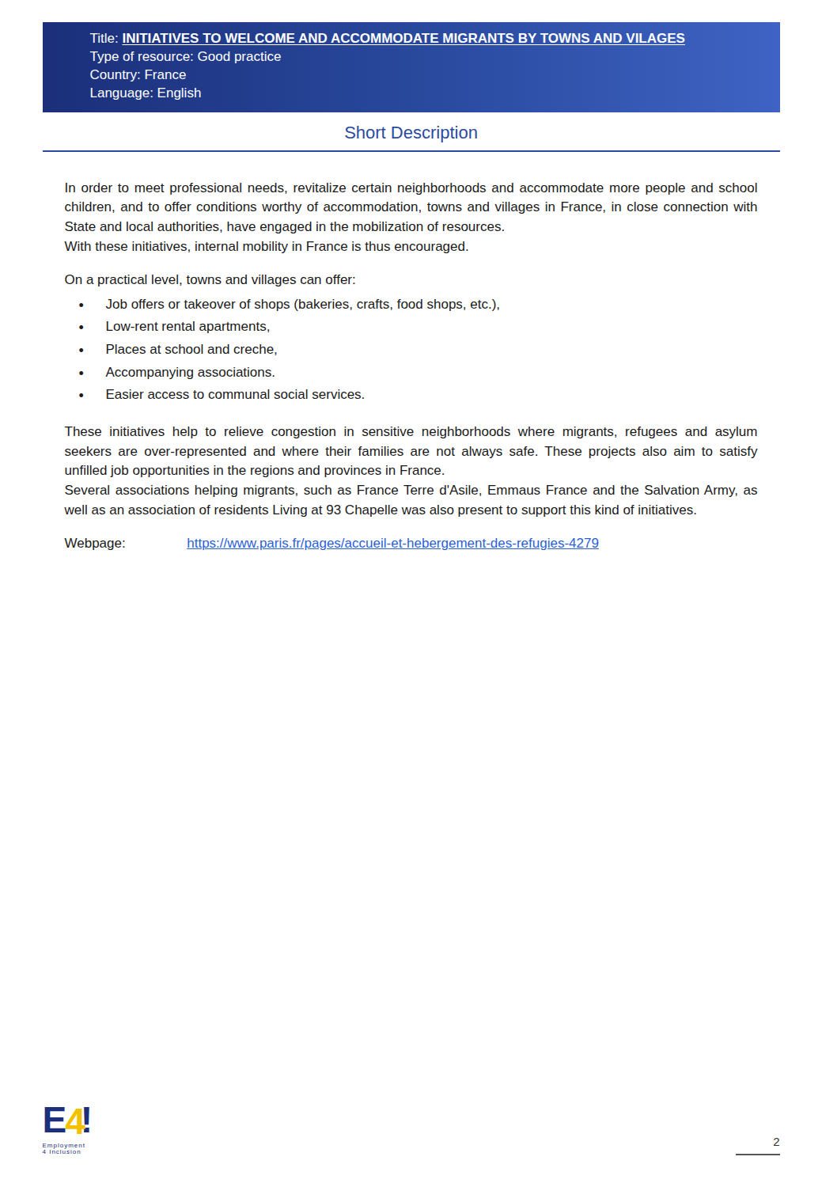Title: INITIATIVES TO WELCOME AND ACCOMMODATE MIGRANTS BY TOWNS AND VILAGES
Type of resource: Good practice
Country: France
Language: English
Short Description
In order to meet professional needs, revitalize certain neighborhoods and accommodate more people and school children, and to offer conditions worthy of accommodation, towns and villages in France, in close connection with State and local authorities, have engaged in the mobilization of resources.
With these initiatives, internal mobility in France is thus encouraged.
On a practical level, towns and villages can offer:
Job offers or takeover of shops (bakeries, crafts, food shops, etc.),
Low-rent rental apartments,
Places at school and creche,
Accompanying associations.
Easier access to communal social services.
These initiatives help to relieve congestion in sensitive neighborhoods where migrants, refugees and asylum seekers are over-represented and where their families are not always safe. These projects also aim to satisfy unfilled job opportunities in the regions and provinces in France.
Several associations helping migrants, such as France Terre d'Asile, Emmaus France and the Salvation Army, as well as an association of residents Living at 93 Chapelle was also present to support this kind of initiatives.
Webpage: https://www.paris.fr/pages/accueil-et-hebergement-des-refugies-4279
E 4!
Employment 4 Inclusion
2